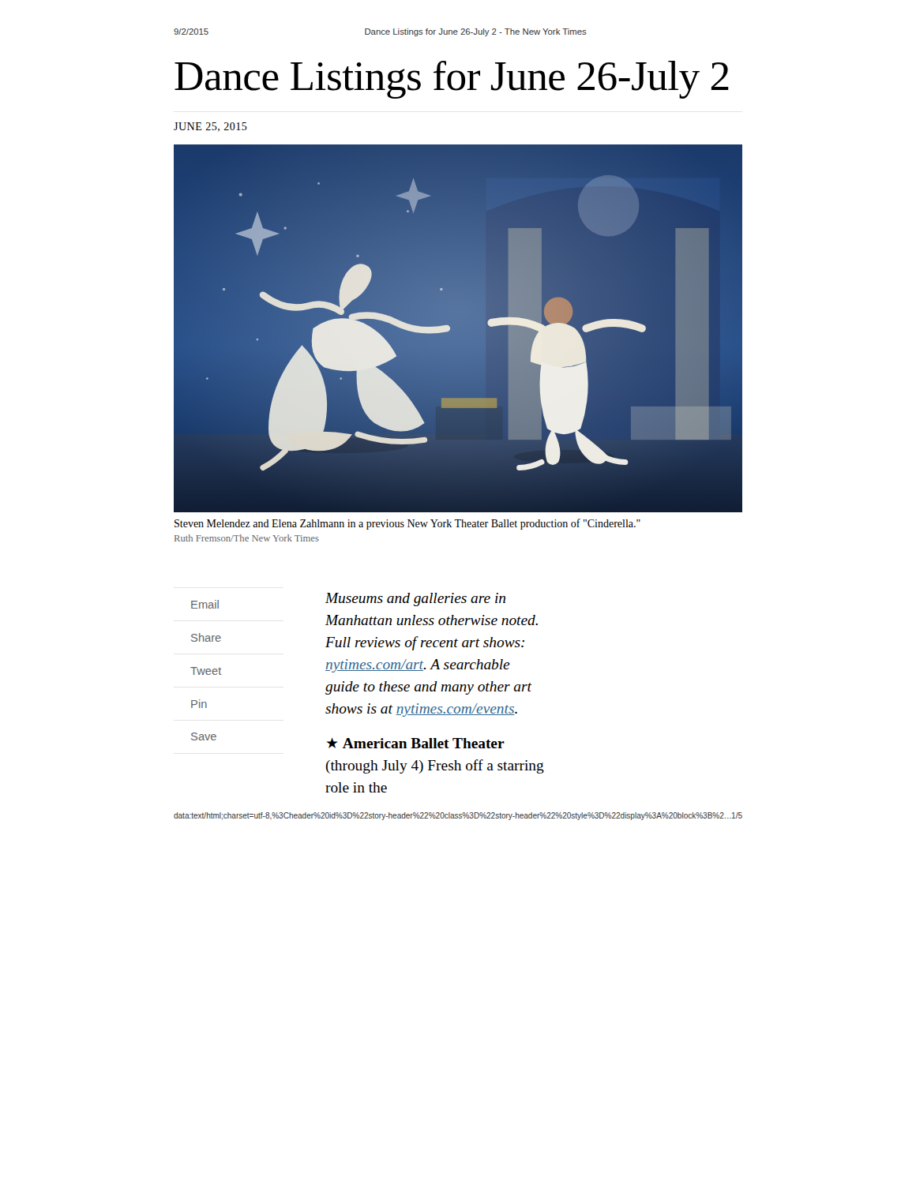9/2/2015 Dance Listings for June 26-July 2 - The New York Times
Dance Listings for June 26-July 2
JUNE 25, 2015
Steven Melendez and Elena Zahlmann in a previous New York Theater Ballet production of "Cinderella." Ruth Fremson/The New York Times
Email
Share
Tweet
Pin
Save
Museums and galleries are in Manhattan unless otherwise noted. Full reviews of recent art shows: nytimes.com/art. A searchable guide to these and many other art shows is at nytimes.com/events.
★ American Ballet Theater (through July 4) Fresh off a starring role in the
data:text/html;charset=utf-8,%3Cheader%20id%3D%22story-header%22%20class%3D%22story-header%22%20style%3D%22display%3A%20block%3B%2… 1/5